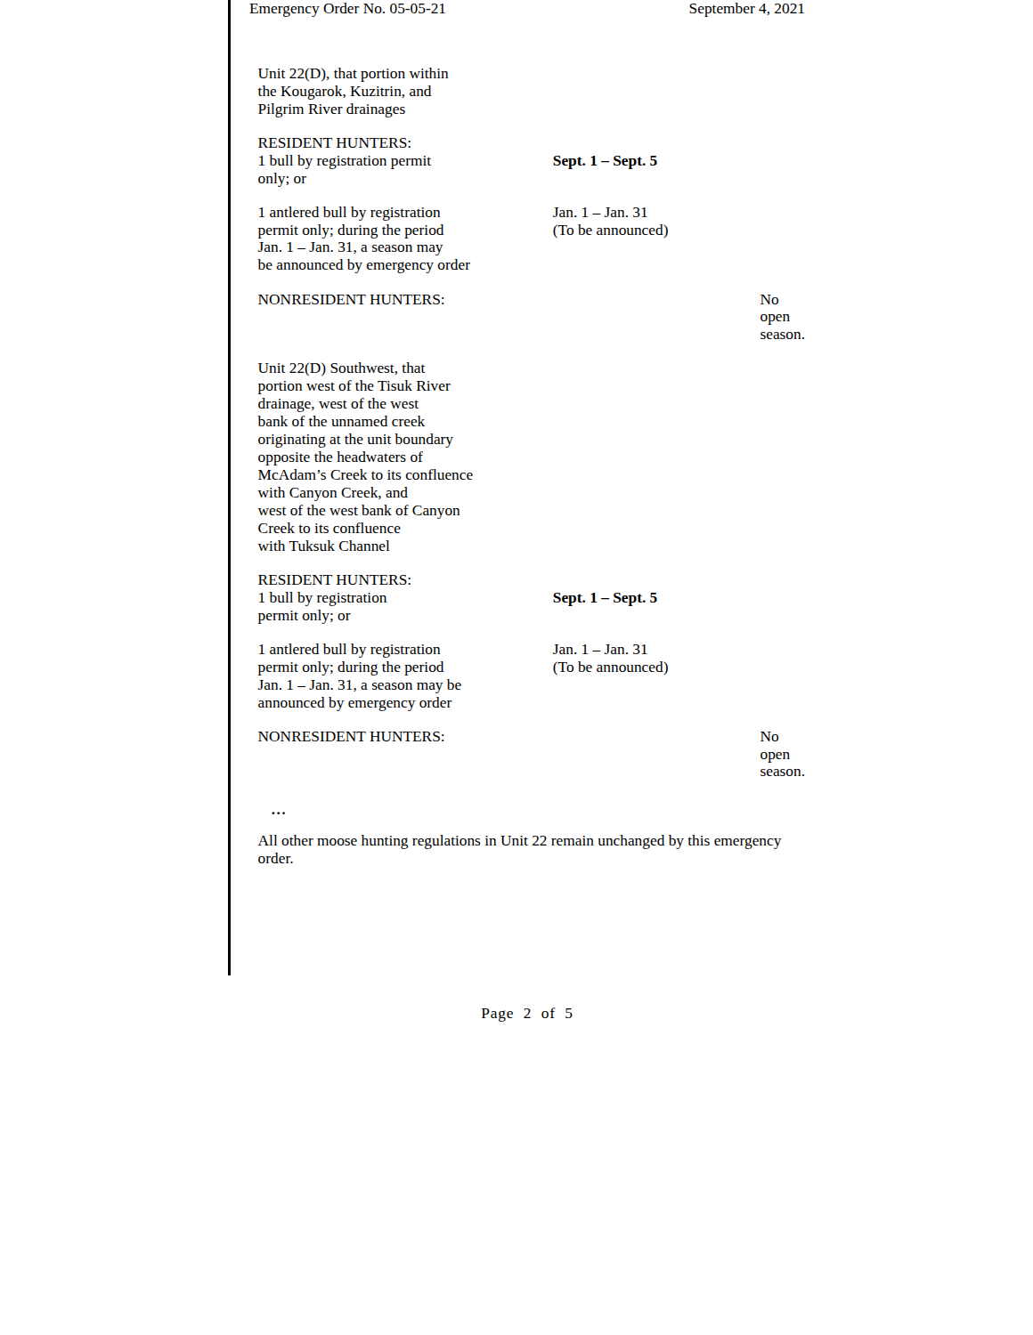Emergency Order No. 05-05-21
September 4, 2021
Unit 22(D), that portion within
the Kougarok, Kuzitrin, and
Pilgrim River drainages
RESIDENT HUNTERS:
1 bull by registration permit
only; or
Sept. 1 – Sept. 5
1 antlered bull by registration
permit only; during the period
Jan. 1 – Jan. 31, a season may
be announced by emergency order
Jan. 1 – Jan. 31
(To be announced)
NONRESIDENT HUNTERS:
No open season.
Unit 22(D) Southwest, that
portion west of the Tisuk River
drainage, west of the west
bank of the unnamed creek
originating at the unit boundary
opposite the headwaters of
McAdam’s Creek to its confluence
with Canyon Creek, and
west of the west bank of Canyon
Creek to its confluence
with Tuksuk Channel
RESIDENT HUNTERS:
1 bull by registration
permit only; or
Sept. 1 – Sept. 5
1 antlered bull by registration
permit only; during the period
Jan. 1 – Jan. 31, a season may be
announced by emergency order
Jan. 1 – Jan. 31
(To be announced)
NONRESIDENT HUNTERS:
No open season.
…
All other moose hunting regulations in Unit 22 remain unchanged by this emergency order.
Page 2 of 5